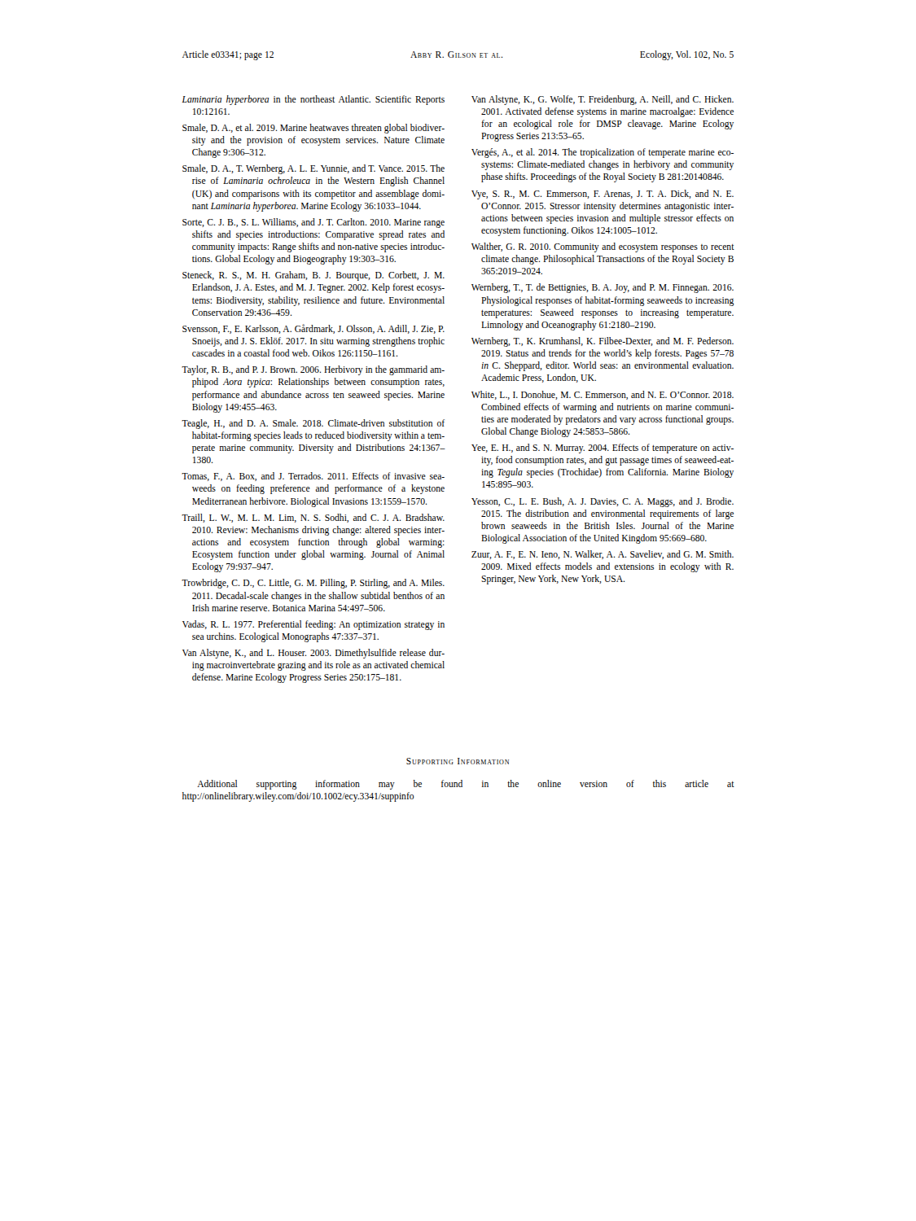Article e03341; page 12
Abby R. Gilson et al.
Ecology, Vol. 102, No. 5
Laminaria hyperborea in the northeast Atlantic. Scientific Reports 10:12161.
Smale, D. A., et al. 2019. Marine heatwaves threaten global biodiversity and the provision of ecosystem services. Nature Climate Change 9:306–312.
Smale, D. A., T. Wernberg, A. L. E. Yunnie, and T. Vance. 2015. The rise of Laminaria ochroleuca in the Western English Channel (UK) and comparisons with its competitor and assemblage dominant Laminaria hyperborea. Marine Ecology 36:1033–1044.
Sorte, C. J. B., S. L. Williams, and J. T. Carlton. 2010. Marine range shifts and species introductions: Comparative spread rates and community impacts: Range shifts and non-native species introductions. Global Ecology and Biogeography 19:303–316.
Steneck, R. S., M. H. Graham, B. J. Bourque, D. Corbett, J. M. Erlandson, J. A. Estes, and M. J. Tegner. 2002. Kelp forest ecosystems: Biodiversity, stability, resilience and future. Environmental Conservation 29:436–459.
Svensson, F., E. Karlsson, A. Gårdmark, J. Olsson, A. Adill, J. Zie, P. Snoeijs, and J. S. Eklöf. 2017. In situ warming strengthens trophic cascades in a coastal food web. Oikos 126:1150–1161.
Taylor, R. B., and P. J. Brown. 2006. Herbivory in the gammarid amphipod Aora typica: Relationships between consumption rates, performance and abundance across ten seaweed species. Marine Biology 149:455–463.
Teagle, H., and D. A. Smale. 2018. Climate-driven substitution of habitat-forming species leads to reduced biodiversity within a temperate marine community. Diversity and Distributions 24:1367–1380.
Tomas, F., A. Box, and J. Terrados. 2011. Effects of invasive seaweeds on feeding preference and performance of a keystone Mediterranean herbivore. Biological Invasions 13:1559–1570.
Traill, L. W., M. L. M. Lim, N. S. Sodhi, and C. J. A. Bradshaw. 2010. Review: Mechanisms driving change: altered species interactions and ecosystem function through global warming: Ecosystem function under global warming. Journal of Animal Ecology 79:937–947.
Trowbridge, C. D., C. Little, G. M. Pilling, P. Stirling, and A. Miles. 2011. Decadal-scale changes in the shallow subtidal benthos of an Irish marine reserve. Botanica Marina 54:497–506.
Vadas, R. L. 1977. Preferential feeding: An optimization strategy in sea urchins. Ecological Monographs 47:337–371.
Van Alstyne, K., and L. Houser. 2003. Dimethylsulfide release during macroinvertebrate grazing and its role as an activated chemical defense. Marine Ecology Progress Series 250:175–181.
Van Alstyne, K., G. Wolfe, T. Freidenburg, A. Neill, and C. Hicken. 2001. Activated defense systems in marine macroalgae: Evidence for an ecological role for DMSP cleavage. Marine Ecology Progress Series 213:53–65.
Vergés, A., et al. 2014. The tropicalization of temperate marine ecosystems: Climate-mediated changes in herbivory and community phase shifts. Proceedings of the Royal Society B 281:20140846.
Vye, S. R., M. C. Emmerson, F. Arenas, J. T. A. Dick, and N. E. O’Connor. 2015. Stressor intensity determines antagonistic interactions between species invasion and multiple stressor effects on ecosystem functioning. Oikos 124:1005–1012.
Walther, G. R. 2010. Community and ecosystem responses to recent climate change. Philosophical Transactions of the Royal Society B 365:2019–2024.
Wernberg, T., T. de Bettignies, B. A. Joy, and P. M. Finnegan. 2016. Physiological responses of habitat-forming seaweeds to increasing temperatures: Seaweed responses to increasing temperature. Limnology and Oceanography 61:2180–2190.
Wernberg, T., K. Krumhansl, K. Filbee-Dexter, and M. F. Pederson. 2019. Status and trends for the world’s kelp forests. Pages 57–78 in C. Sheppard, editor. World seas: an environmental evaluation. Academic Press, London, UK.
White, L., I. Donohue, M. C. Emmerson, and N. E. O’Connor. 2018. Combined effects of warming and nutrients on marine communities are moderated by predators and vary across functional groups. Global Change Biology 24:5853–5866.
Yee, E. H., and S. N. Murray. 2004. Effects of temperature on activity, food consumption rates, and gut passage times of seaweed-eating Tegula species (Trochidae) from California. Marine Biology 145:895–903.
Yesson, C., L. E. Bush, A. J. Davies, C. A. Maggs, and J. Brodie. 2015. The distribution and environmental requirements of large brown seaweeds in the British Isles. Journal of the Marine Biological Association of the United Kingdom 95:669–680.
Zuur, A. F., E. N. Ieno, N. Walker, A. A. Saveliev, and G. M. Smith. 2009. Mixed effects models and extensions in ecology with R. Springer, New York, New York, USA.
Supporting Information
Additional supporting information may be found in the online version of this article at http://onlinelibrary.wiley.com/doi/10.1002/ecy.3341/suppinfo